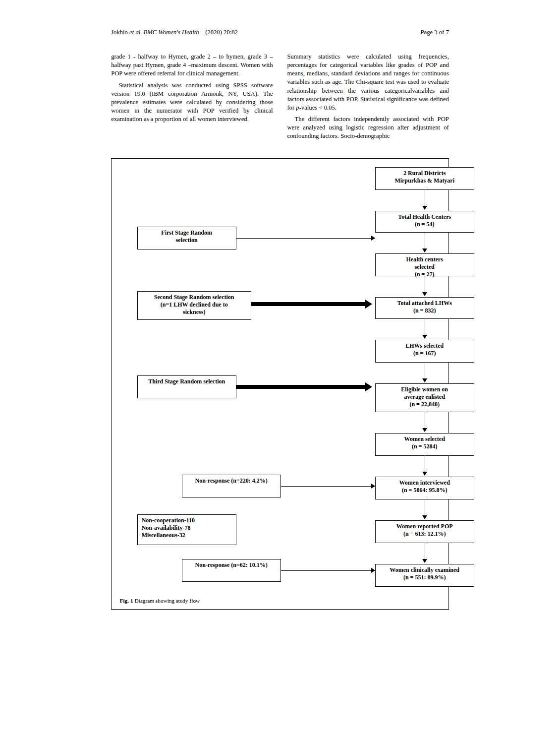Jokhio et al. BMC Women's Health (2020) 20:82
Page 3 of 7
grade 1 - halfway to Hymen, grade 2 – to hymen, grade 3 – halfway past Hymen, grade 4 –maximum descent. Women with POP were offered referral for clinical management.
Statistical analysis was conducted using SPSS software version 19.0 (IBM corporation Armonk, NY, USA). The prevalence estimates were calculated by considering those women in the numerator with POP verified by clinical examination as a proportion of all women interviewed.
Summary statistics were calculated using frequencies, percentages for categorical variables like grades of POP and means, medians, standard deviations and ranges for continuous variables such as age. The Chi-square test was used to evaluate relationship between the various categoricalvariables and factors associated with POP. Statistical significance was defined for p-values < 0.05.
The different factors independently associated with POP were analyzed using logistic regression after adjustment of confounding factors. Socio-demographic
2 Rural Districts
Mirpurkhas & Matyari
Total Health Centers
(n = 54)
Health centers
selected
(n = 27)
Total attached LHWs
(n = 832)
LHWs selected
(n = 167)
Eligible women on
average enlisted
(n = 22,848)
Women selected
(n = 5284)
Women interviewed
(n = 5064: 95.8%)
Women reported POP
(n = 613: 12.1%)
Women clinically examined
(n = 551: 89.9%)
First Stage Random
selection
Second Stage Random selection
(n=1 LHW declined due to
sickness)
Third Stage Random selection
Non-response (n=220: 4.2%)
Non-cooperation-110
Non-availability-78
Miscellaneous-32
Non-response (n=62: 10.1%)
Fig. 1 Diagram showing study flow